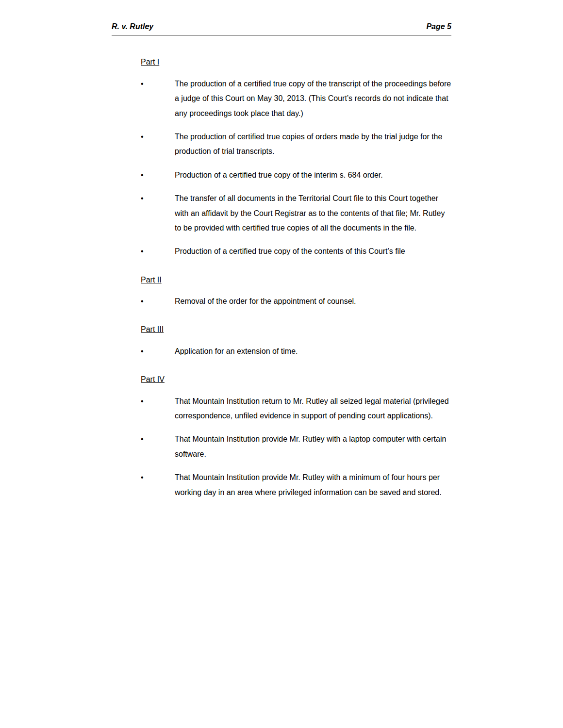R. v. Rutley Page 5
Part I
The production of a certified true copy of the transcript of the proceedings before a judge of this Court on May 30, 2013. (This Court’s records do not indicate that any proceedings took place that day.)
The production of certified true copies of orders made by the trial judge for the production of trial transcripts.
Production of a certified true copy of the interim s. 684 order.
The transfer of all documents in the Territorial Court file to this Court together with an affidavit by the Court Registrar as to the contents of that file; Mr. Rutley to be provided with certified true copies of all the documents in the file.
Production of a certified true copy of the contents of this Court’s file
Part II
Removal of the order for the appointment of counsel.
Part III
Application for an extension of time.
Part IV
That Mountain Institution return to Mr. Rutley all seized legal material (privileged correspondence, unfiled evidence in support of pending court applications).
That Mountain Institution provide Mr. Rutley with a laptop computer with certain software.
That Mountain Institution provide Mr. Rutley with a minimum of four hours per working day in an area where privileged information can be saved and stored.